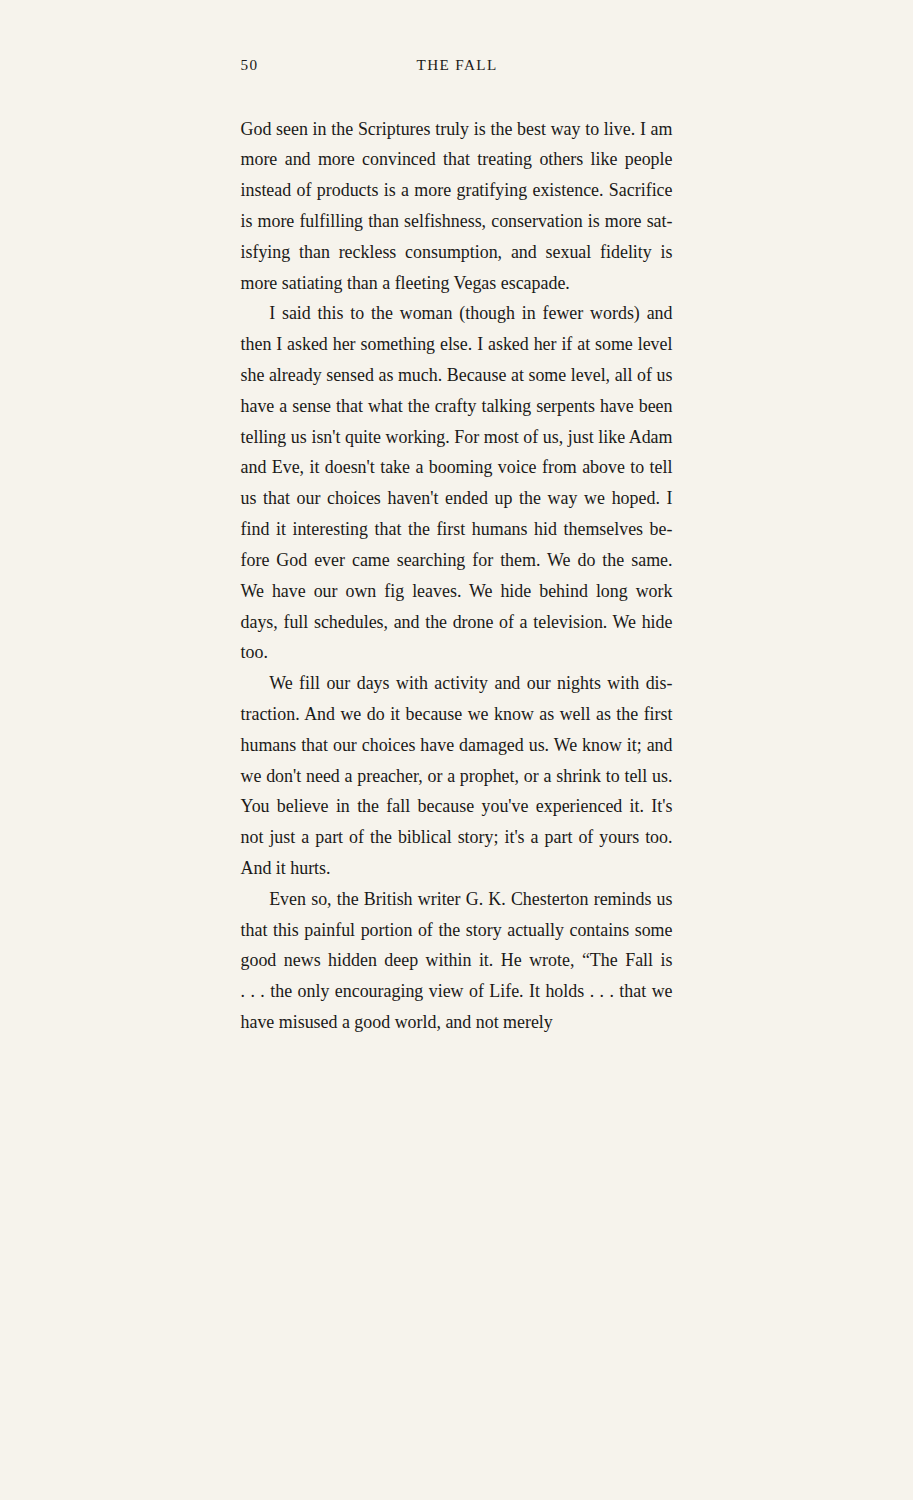50 The Fall
God seen in the Scriptures truly is the best way to live. I am more and more convinced that treating others like people instead of products is a more gratifying existence. Sacrifice is more fulfilling than selfishness, conservation is more satisfying than reckless consumption, and sexual fidelity is more satiating than a fleeting Vegas escapade.
I said this to the woman (though in fewer words) and then I asked her something else. I asked her if at some level she already sensed as much. Because at some level, all of us have a sense that what the crafty talking serpents have been telling us isn't quite working. For most of us, just like Adam and Eve, it doesn't take a booming voice from above to tell us that our choices haven't ended up the way we hoped. I find it interesting that the first humans hid themselves before God ever came searching for them. We do the same. We have our own fig leaves. We hide behind long work days, full schedules, and the drone of a television. We hide too.
We fill our days with activity and our nights with distraction. And we do it because we know as well as the first humans that our choices have damaged us. We know it; and we don't need a preacher, or a prophet, or a shrink to tell us. You believe in the fall because you've experienced it. It's not just a part of the biblical story; it's a part of yours too. And it hurts.
Even so, the British writer G. K. Chesterton reminds us that this painful portion of the story actually contains some good news hidden deep within it. He wrote, “The Fall is . . . the only encouraging view of Life. It holds . . . that we have misused a good world, and not merely